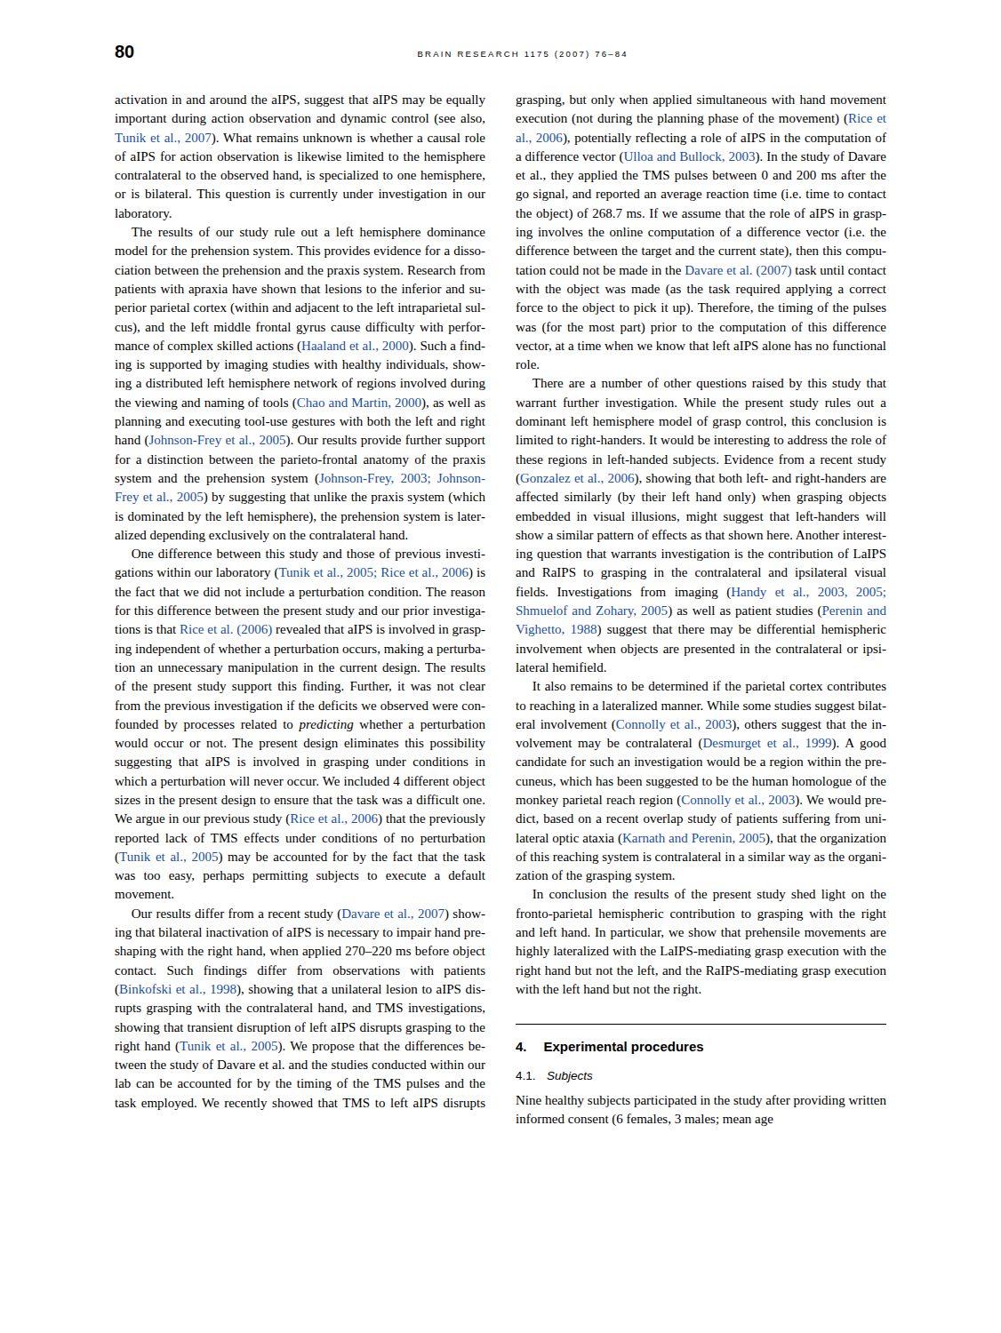80
Brain Research 1175 (2007) 76–84
activation in and around the aIPS, suggest that aIPS may be equally important during action observation and dynamic control (see also, Tunik et al., 2007). What remains unknown is whether a causal role of aIPS for action observation is likewise limited to the hemisphere contralateral to the observed hand, is specialized to one hemisphere, or is bilateral. This question is currently under investigation in our laboratory.
The results of our study rule out a left hemisphere dominance model for the prehension system. This provides evidence for a dissociation between the prehension and the praxis system. Research from patients with apraxia have shown that lesions to the inferior and superior parietal cortex (within and adjacent to the left intraparietal sulcus), and the left middle frontal gyrus cause difficulty with performance of complex skilled actions (Haaland et al., 2000). Such a finding is supported by imaging studies with healthy individuals, showing a distributed left hemisphere network of regions involved during the viewing and naming of tools (Chao and Martin, 2000), as well as planning and executing tool-use gestures with both the left and right hand (Johnson-Frey et al., 2005). Our results provide further support for a distinction between the parieto-frontal anatomy of the praxis system and the prehension system (Johnson-Frey, 2003; Johnson-Frey et al., 2005) by suggesting that unlike the praxis system (which is dominated by the left hemisphere), the prehension system is lateralized depending exclusively on the contralateral hand.
One difference between this study and those of previous investigations within our laboratory (Tunik et al., 2005; Rice et al., 2006) is the fact that we did not include a perturbation condition. The reason for this difference between the present study and our prior investigations is that Rice et al. (2006) revealed that aIPS is involved in grasping independent of whether a perturbation occurs, making a perturbation an unnecessary manipulation in the current design. The results of the present study support this finding. Further, it was not clear from the previous investigation if the deficits we observed were confounded by processes related to predicting whether a perturbation would occur or not. The present design eliminates this possibility suggesting that aIPS is involved in grasping under conditions in which a perturbation will never occur. We included 4 different object sizes in the present design to ensure that the task was a difficult one. We argue in our previous study (Rice et al., 2006) that the previously reported lack of TMS effects under conditions of no perturbation (Tunik et al., 2005) may be accounted for by the fact that the task was too easy, perhaps permitting subjects to execute a default movement.
Our results differ from a recent study (Davare et al., 2007) showing that bilateral inactivation of aIPS is necessary to impair hand preshaping with the right hand, when applied 270–220 ms before object contact. Such findings differ from observations with patients (Binkofski et al., 1998), showing that a unilateral lesion to aIPS disrupts grasping with the contralateral hand, and TMS investigations, showing that transient disruption of left aIPS disrupts grasping to the right hand (Tunik et al., 2005). We propose that the differences between the study of Davare et al. and the studies conducted within our lab can be accounted for by the timing of the TMS pulses and the task employed. We recently showed that TMS to left aIPS disrupts grasping, but only when applied simultaneous with hand movement execution (not during the planning phase of the movement) (Rice et al., 2006), potentially reflecting a role of aIPS in the computation of a difference vector (Ulloa and Bullock, 2003). In the study of Davare et al., they applied the TMS pulses between 0 and 200 ms after the go signal, and reported an average reaction time (i.e. time to contact the object) of 268.7 ms. If we assume that the role of aIPS in grasping involves the online computation of a difference vector (i.e. the difference between the target and the current state), then this computation could not be made in the Davare et al. (2007) task until contact with the object was made (as the task required applying a correct force to the object to pick it up). Therefore, the timing of the pulses was (for the most part) prior to the computation of this difference vector, at a time when we know that left aIPS alone has no functional role.
There are a number of other questions raised by this study that warrant further investigation. While the present study rules out a dominant left hemisphere model of grasp control, this conclusion is limited to right-handers. It would be interesting to address the role of these regions in left-handed subjects. Evidence from a recent study (Gonzalez et al., 2006), showing that both left- and right-handers are affected similarly (by their left hand only) when grasping objects embedded in visual illusions, might suggest that left-handers will show a similar pattern of effects as that shown here. Another interesting question that warrants investigation is the contribution of LaIPS and RaIPS to grasping in the contralateral and ipsilateral visual fields. Investigations from imaging (Handy et al., 2003, 2005; Shmuelof and Zohary, 2005) as well as patient studies (Perenin and Vighetto, 1988) suggest that there may be differential hemispheric involvement when objects are presented in the contralateral or ipsilateral hemifield.
It also remains to be determined if the parietal cortex contributes to reaching in a lateralized manner. While some studies suggest bilateral involvement (Connolly et al., 2003), others suggest that the involvement may be contralateral (Desmurget et al., 1999). A good candidate for such an investigation would be a region within the precuneus, which has been suggested to be the human homologue of the monkey parietal reach region (Connolly et al., 2003). We would predict, based on a recent overlap study of patients suffering from unilateral optic ataxia (Karnath and Perenin, 2005), that the organization of this reaching system is contralateral in a similar way as the organization of the grasping system.
In conclusion the results of the present study shed light on the fronto-parietal hemispheric contribution to grasping with the right and left hand. In particular, we show that prehensile movements are highly lateralized with the LaIPS-mediating grasp execution with the right hand but not the left, and the RaIPS-mediating grasp execution with the left hand but not the right.
4. Experimental procedures
4.1. Subjects
Nine healthy subjects participated in the study after providing written informed consent (6 females, 3 males; mean age